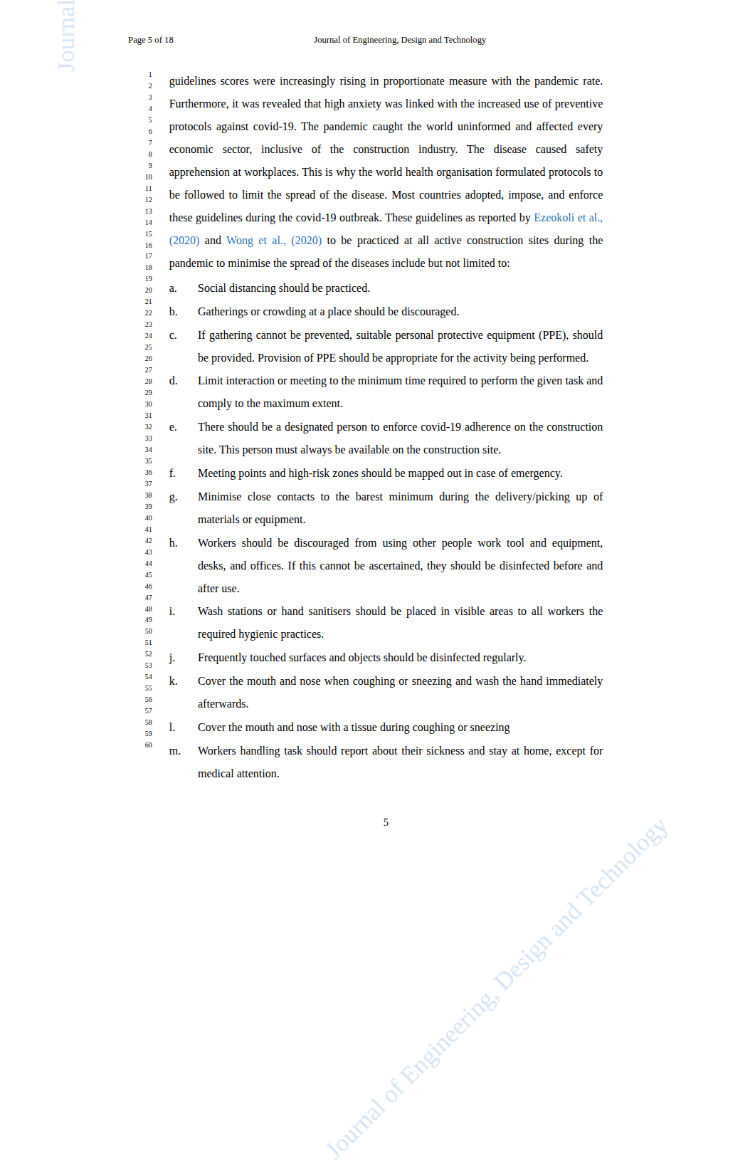Journal of Engineering, Design and Technology
Journal of Engineering, Design and Technology
Page 5 of 18
Journal of Engineering, Design and Technology
1
2
3
4
5
6
7
8
9
10
11
12
13
14
15
16
17
18
19
20
21
22
23
24
25
26
27
28
29
30
31
32
33
34
35
36
37
38
39
40
41
42
43
44
45
46
47
48
49
50
51
52
53
54
55
56
57
58
59
60
guidelines scores were increasingly rising in proportionate measure with the pandemic rate. Furthermore, it was revealed that high anxiety was linked with the increased use of preventive protocols against covid-19. The pandemic caught the world uninformed and affected every economic sector, inclusive of the construction industry. The disease caused safety apprehension at workplaces. This is why the world health organisation formulated protocols to be followed to limit the spread of the disease. Most countries adopted, impose, and enforce these guidelines during the covid-19 outbreak. These guidelines as reported by Ezeokoli et al., (2020) and Wong et al., (2020) to be practiced at all active construction sites during the pandemic to minimise the spread of the diseases include but not limited to:
a. Social distancing should be practiced.
b. Gatherings or crowding at a place should be discouraged.
c. If gathering cannot be prevented, suitable personal protective equipment (PPE), should be provided. Provision of PPE should be appropriate for the activity being performed.
d. Limit interaction or meeting to the minimum time required to perform the given task and comply to the maximum extent.
e. There should be a designated person to enforce covid-19 adherence on the construction site. This person must always be available on the construction site.
f. Meeting points and high-risk zones should be mapped out in case of emergency.
g. Minimise close contacts to the barest minimum during the delivery/picking up of materials or equipment.
h. Workers should be discouraged from using other people work tool and equipment, desks, and offices. If this cannot be ascertained, they should be disinfected before and after use.
i. Wash stations or hand sanitisers should be placed in visible areas to all workers the required hygienic practices.
j. Frequently touched surfaces and objects should be disinfected regularly.
k. Cover the mouth and nose when coughing or sneezing and wash the hand immediately afterwards.
l. Cover the mouth and nose with a tissue during coughing or sneezing
m. Workers handling task should report about their sickness and stay at home, except for medical attention.
5